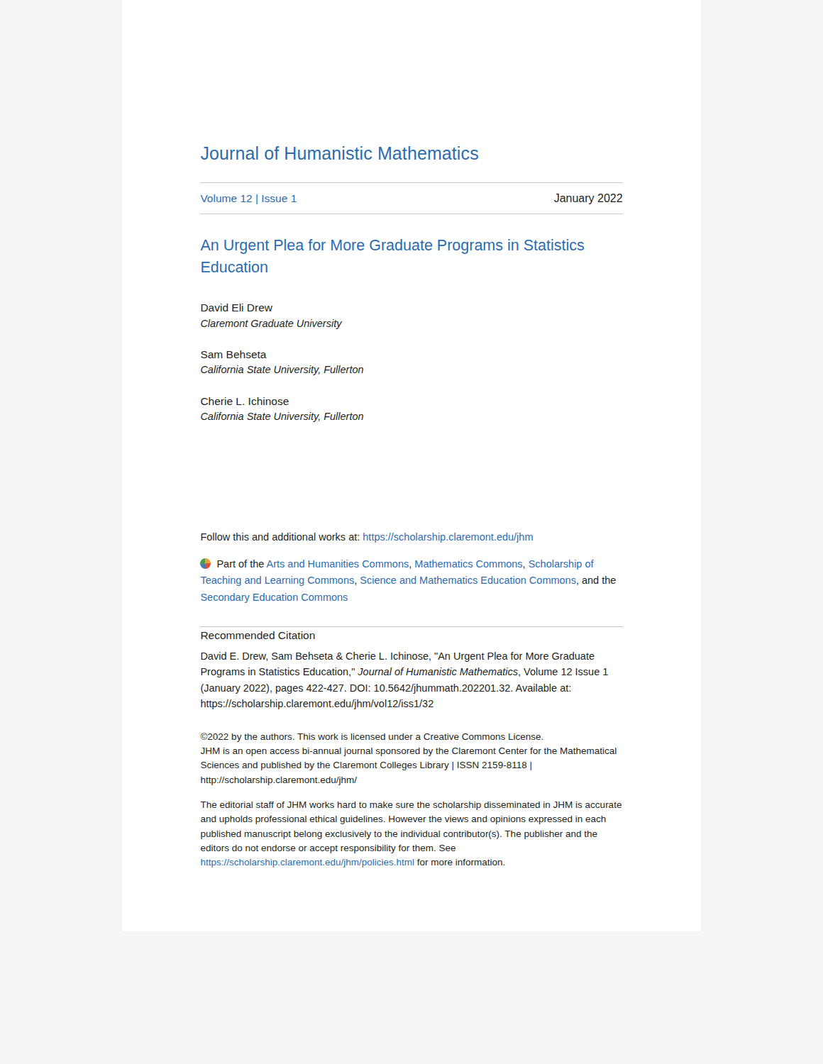Journal of Humanistic Mathematics
Volume 12 | Issue 1 January 2022
An Urgent Plea for More Graduate Programs in Statistics Education
David Eli Drew Claremont Graduate University
Sam Behseta California State University, Fullerton
Cherie L. Ichinose California State University, Fullerton
Follow this and additional works at: https://scholarship.claremont.edu/jhm
Part of the Arts and Humanities Commons, Mathematics Commons, Scholarship of Teaching and Learning Commons, Science and Mathematics Education Commons, and the Secondary Education Commons
Recommended Citation
David E. Drew, Sam Behseta & Cherie L. Ichinose, "An Urgent Plea for More Graduate Programs in Statistics Education," Journal of Humanistic Mathematics, Volume 12 Issue 1 (January 2022), pages 422-427. DOI: 10.5642/jhummath.202201.32. Available at: https://scholarship.claremont.edu/jhm/vol12/iss1/32
©2022 by the authors. This work is licensed under a Creative Commons License.
JHM is an open access bi-annual journal sponsored by the Claremont Center for the Mathematical Sciences and published by the Claremont Colleges Library | ISSN 2159-8118 | http://scholarship.claremont.edu/jhm/
The editorial staff of JHM works hard to make sure the scholarship disseminated in JHM is accurate and upholds professional ethical guidelines. However the views and opinions expressed in each published manuscript belong exclusively to the individual contributor(s). The publisher and the editors do not endorse or accept responsibility for them. See https://scholarship.claremont.edu/jhm/policies.html for more information.